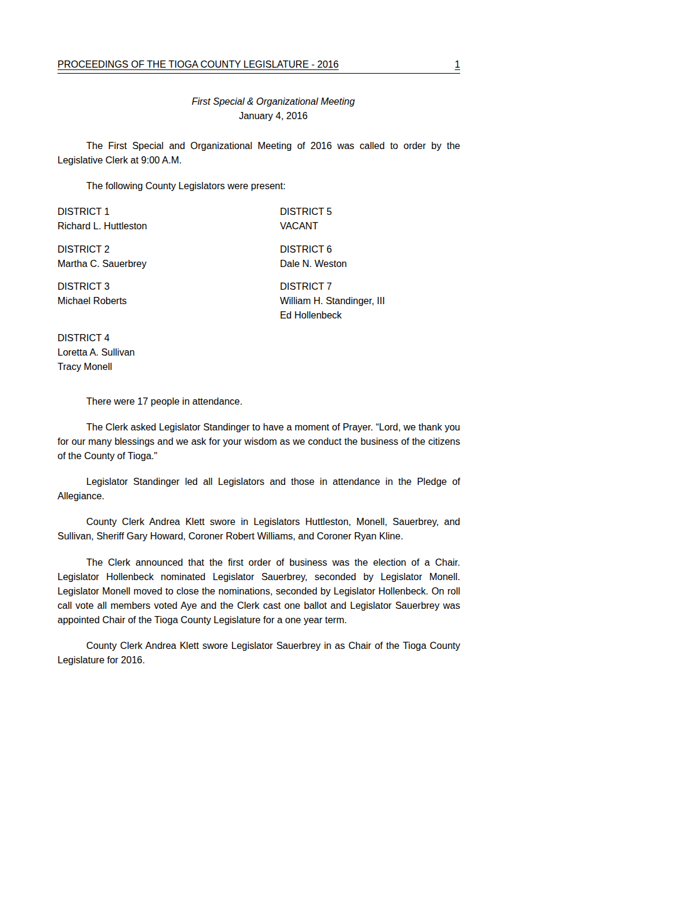PROCEEDINGS OF THE TIOGA COUNTY LEGISLATURE - 2016 1
First Special & Organizational Meeting
January 4, 2016
The First Special and Organizational Meeting of 2016 was called to order by the Legislative Clerk at 9:00 A.M.
The following County Legislators were present:
| DISTRICT 1 Richard L. Huttleston | DISTRICT 5 VACANT |
| DISTRICT 2 Martha C. Sauerbrey | DISTRICT 6 Dale N. Weston |
| DISTRICT 3 Michael Roberts | DISTRICT 7 William H. Standinger, III Ed Hollenbeck |
| DISTRICT 4 Loretta A. Sullivan Tracy Monell | |
There were 17 people in attendance.
The Clerk asked Legislator Standinger to have a moment of Prayer. “Lord, we thank you for our many blessings and we ask for your wisdom as we conduct the business of the citizens of the County of Tioga."
Legislator Standinger led all Legislators and those in attendance in the Pledge of Allegiance.
County Clerk Andrea Klett swore in Legislators Huttleston, Monell, Sauerbrey, and Sullivan, Sheriff Gary Howard, Coroner Robert Williams, and Coroner Ryan Kline.
The Clerk announced that the first order of business was the election of a Chair. Legislator Hollenbeck nominated Legislator Sauerbrey, seconded by Legislator Monell. Legislator Monell moved to close the nominations, seconded by Legislator Hollenbeck. On roll call vote all members voted Aye and the Clerk cast one ballot and Legislator Sauerbrey was appointed Chair of the Tioga County Legislature for a one year term.
County Clerk Andrea Klett swore Legislator Sauerbrey in as Chair of the Tioga County Legislature for 2016.